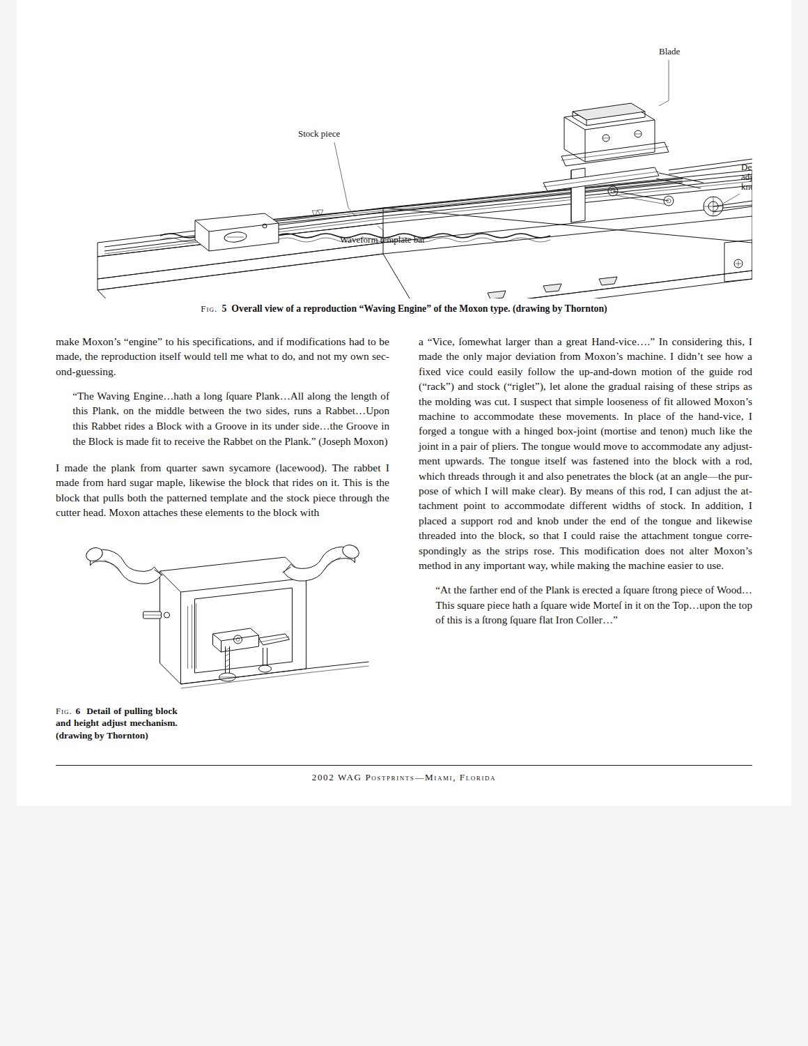Blade Depth adjust knob Stock piece Waveform template bar
Fig. 5 Overall view of a reproduction “Waving Engine” of the Moxon type. (drawing by Thornton)
make Moxon’s “engine” to his specifications, and if modifications had to be made, the reproduction itself would tell me what to do, and not my own second-guessing.
“The Waving Engine…hath a long ſquare Plank…All along the length of this Plank, on the middle between the two sides, runs a Rabbet…Upon this Rabbet rides a Block with a Groove in its under side…the Groove in the Block is made fit to receive the Rabbet on the Plank.” (Joseph Moxon)
I made the plank from quarter sawn sycamore (lacewood). The rabbet I made from hard sugar maple, likewise the block that rides on it. This is the block that pulls both the patterned template and the stock piece through the cutter head. Moxon attaches these elements to the block with
Fig. 6 Detail of pulling block and height adjust mechanism. (drawing by Thornton)
a “Vice, ſomewhat larger than a great Hand-vice….” In considering this, I made the only major deviation from Moxon’s machine. I didn’t see how a fixed vice could easily follow the up-and-down motion of the guide rod (“rack”) and stock (“riglet”), let alone the gradual raising of these strips as the molding was cut. I suspect that simple looseness of fit allowed Moxon’s machine to accommodate these movements. In place of the hand-vice, I forged a tongue with a hinged box-joint (mortise and tenon) much like the joint in a pair of pliers. The tongue would move to accommodate any adjustment upwards. The tongue itself was fastened into the block with a rod, which threads through it and also penetrates the block (at an angle—the purpose of which I will make clear). By means of this rod, I can adjust the attachment point to accommodate different widths of stock. In addition, I placed a support rod and knob under the end of the tongue and likewise threaded into the block, so that I could raise the attachment tongue correspondingly as the strips rose. This modification does not alter Moxon’s method in any important way, while making the machine easier to use.
“At the farther end of the Plank is erected a ſquare ſtrong piece of Wood…This square piece hath a ſquare wide Morteſ in it on the Top…upon the top of this is a ſtrong ſquare flat Iron Coller…”
2002 WAG Postprints—Miami, Florida